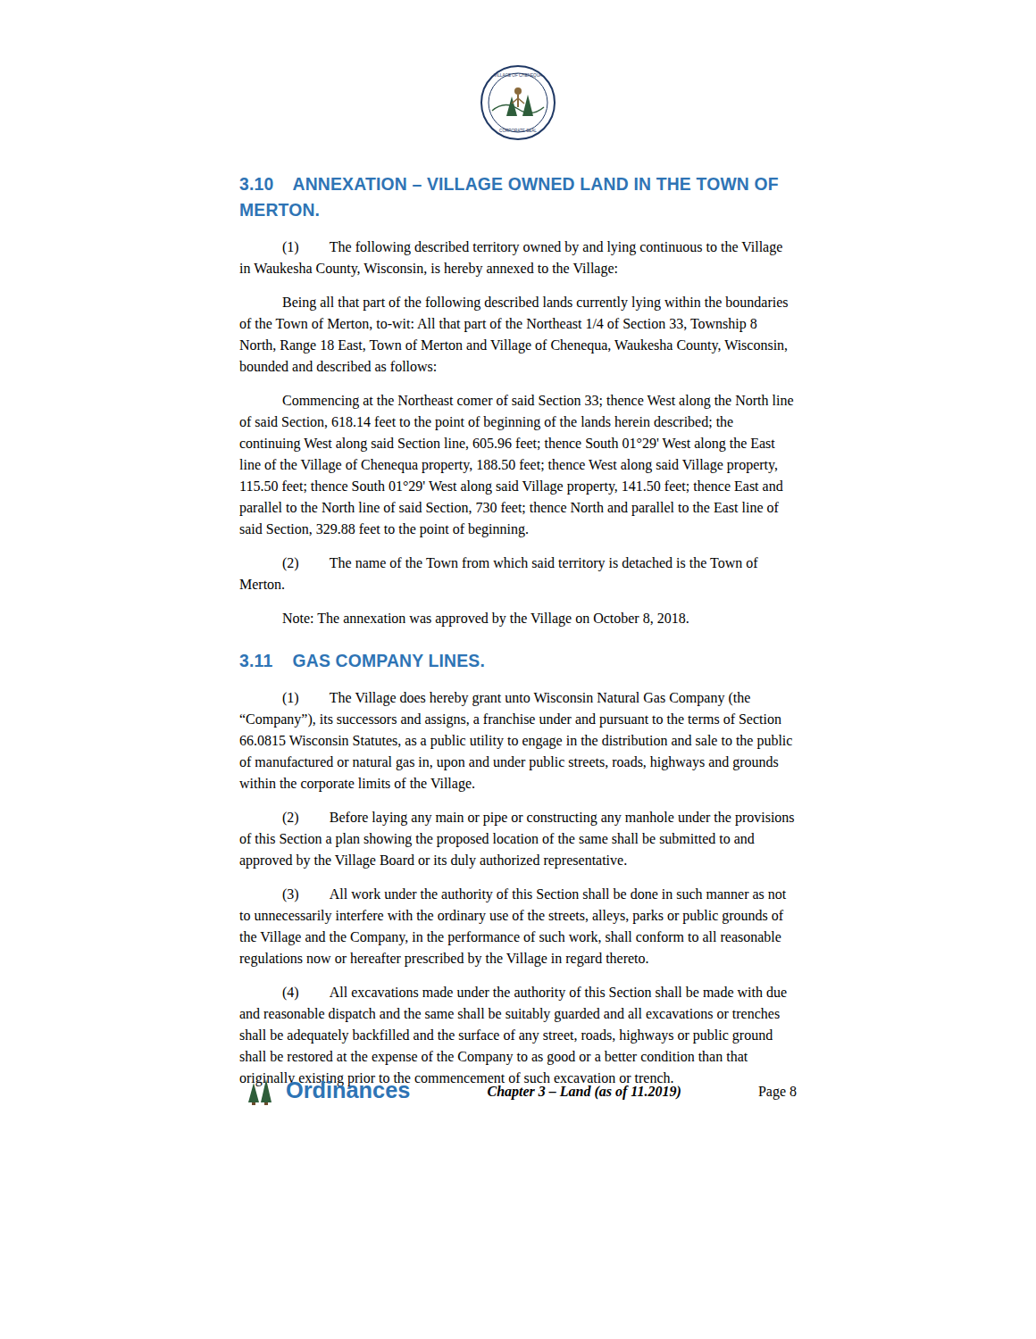VILLAGE OF CHENEQUA CORPORATE SEAL
3.10 ANNEXATION – VILLAGE OWNED LAND IN THE TOWN OF MERTON.
(1) The following described territory owned by and lying continuous to the Village in Waukesha County, Wisconsin, is hereby annexed to the Village:
Being all that part of the following described lands currently lying within the boundaries of the Town of Merton, to-wit: All that part of the Northeast 1/4 of Section 33, Township 8 North, Range 18 East, Town of Merton and Village of Chenequa, Waukesha County, Wisconsin, bounded and described as follows:
Commencing at the Northeast comer of said Section 33; thence West along the North line of said Section, 618.14 feet to the point of beginning of the lands herein described; the continuing West along said Section line, 605.96 feet; thence South 01°29' West along the East line of the Village of Chenequa property, 188.50 feet; thence West along said Village property, 115.50 feet; thence South 01°29' West along said Village property, 141.50 feet; thence East and parallel to the North line of said Section, 730 feet; thence North and parallel to the East line of said Section, 329.88 feet to the point of beginning.
(2) The name of the Town from which said territory is detached is the Town of Merton.
Note: The annexation was approved by the Village on October 8, 2018.
3.11 GAS COMPANY LINES.
(1) The Village does hereby grant unto Wisconsin Natural Gas Company (the “Company”), its successors and assigns, a franchise under and pursuant to the terms of Section 66.0815 Wisconsin Statutes, as a public utility to engage in the distribution and sale to the public of manufactured or natural gas in, upon and under public streets, roads, highways and grounds within the corporate limits of the Village.
(2) Before laying any main or pipe or constructing any manhole under the provisions of this Section a plan showing the proposed location of the same shall be submitted to and approved by the Village Board or its duly authorized representative.
(3) All work under the authority of this Section shall be done in such manner as not to unnecessarily interfere with the ordinary use of the streets, alleys, parks or public grounds of the Village and the Company, in the performance of such work, shall conform to all reasonable regulations now or hereafter prescribed by the Village in regard thereto.
(4) All excavations made under the authority of this Section shall be made with due and reasonable dispatch and the same shall be suitably guarded and all excavations or trenches shall be adequately backfilled and the surface of any street, roads, highways or public ground shall be restored at the expense of the Company to as good or a better condition than that originally existing prior to the commencement of such excavation or trench.
Ordinances
Chapter 3 – Land (as of 11.2019)
Page 8